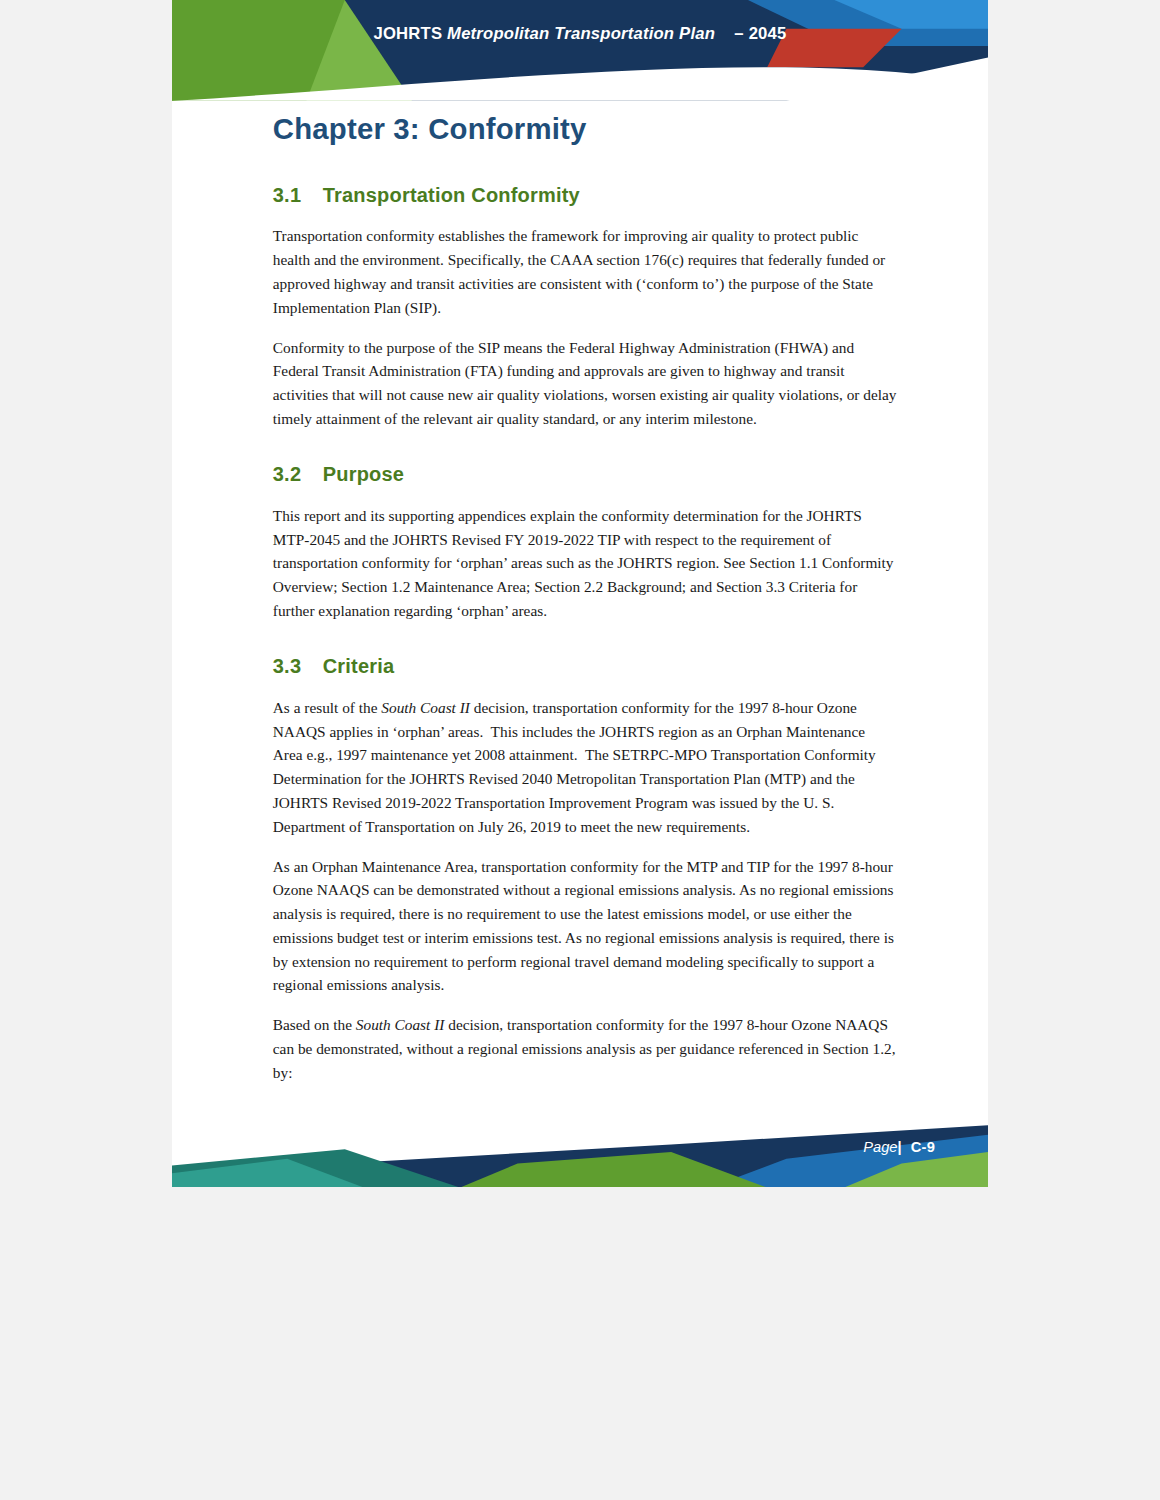JOHRTS Metropolitan Transportation Plan – 2045
Chapter 3: Conformity
3.1 Transportation Conformity
Transportation conformity establishes the framework for improving air quality to protect public health and the environment. Specifically, the CAAA section 176(c) requires that federally funded or approved highway and transit activities are consistent with (‘conform to’) the purpose of the State Implementation Plan (SIP).
Conformity to the purpose of the SIP means the Federal Highway Administration (FHWA) and Federal Transit Administration (FTA) funding and approvals are given to highway and transit activities that will not cause new air quality violations, worsen existing air quality violations, or delay timely attainment of the relevant air quality standard, or any interim milestone.
3.2 Purpose
This report and its supporting appendices explain the conformity determination for the JOHRTS MTP-2045 and the JOHRTS Revised FY 2019-2022 TIP with respect to the requirement of transportation conformity for ‘orphan’ areas such as the JOHRTS region. See Section 1.1 Conformity Overview; Section 1.2 Maintenance Area; Section 2.2 Background; and Section 3.3 Criteria for further explanation regarding ‘orphan’ areas.
3.3 Criteria
As a result of the South Coast II decision, transportation conformity for the 1997 8-hour Ozone NAAQS applies in ‘orphan’ areas. This includes the JOHRTS region as an Orphan Maintenance Area e.g., 1997 maintenance yet 2008 attainment. The SETRPC-MPO Transportation Conformity Determination for the JOHRTS Revised 2040 Metropolitan Transportation Plan (MTP) and the JOHRTS Revised 2019-2022 Transportation Improvement Program was issued by the U. S. Department of Transportation on July 26, 2019 to meet the new requirements.
As an Orphan Maintenance Area, transportation conformity for the MTP and TIP for the 1997 8-hour Ozone NAAQS can be demonstrated without a regional emissions analysis. As no regional emissions analysis is required, there is no requirement to use the latest emissions model, or use either the emissions budget test or interim emissions test. As no regional emissions analysis is required, there is by extension no requirement to perform regional travel demand modeling specifically to support a regional emissions analysis.
Based on the South Coast II decision, transportation conformity for the 1997 8-hour Ozone NAAQS can be demonstrated, without a regional emissions analysis as per guidance referenced in Section 1.2, by:
Page| C-9